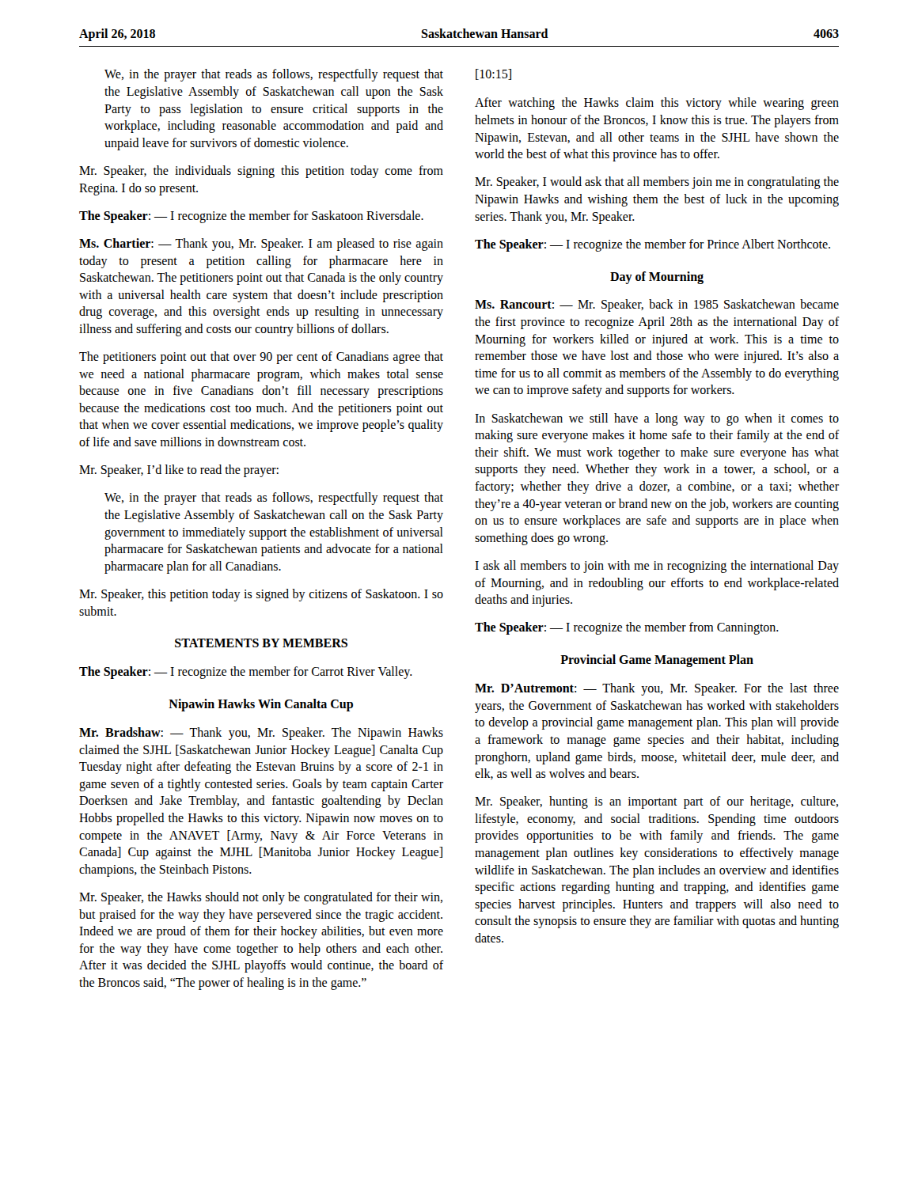April 26, 2018 Saskatchewan Hansard 4063
We, in the prayer that reads as follows, respectfully request that the Legislative Assembly of Saskatchewan call upon the Sask Party to pass legislation to ensure critical supports in the workplace, including reasonable accommodation and paid and unpaid leave for survivors of domestic violence.
Mr. Speaker, the individuals signing this petition today come from Regina. I do so present.
The Speaker: — I recognize the member for Saskatoon Riversdale.
Ms. Chartier: — Thank you, Mr. Speaker. I am pleased to rise again today to present a petition calling for pharmacare here in Saskatchewan. The petitioners point out that Canada is the only country with a universal health care system that doesn’t include prescription drug coverage, and this oversight ends up resulting in unnecessary illness and suffering and costs our country billions of dollars.
The petitioners point out that over 90 per cent of Canadians agree that we need a national pharmacare program, which makes total sense because one in five Canadians don’t fill necessary prescriptions because the medications cost too much. And the petitioners point out that when we cover essential medications, we improve people’s quality of life and save millions in downstream cost.
Mr. Speaker, I’d like to read the prayer:
We, in the prayer that reads as follows, respectfully request that the Legislative Assembly of Saskatchewan call on the Sask Party government to immediately support the establishment of universal pharmacare for Saskatchewan patients and advocate for a national pharmacare plan for all Canadians.
Mr. Speaker, this petition today is signed by citizens of Saskatoon. I so submit.
Statements by Members
The Speaker: — I recognize the member for Carrot River Valley.
Nipawin Hawks Win Canalta Cup
Mr. Bradshaw: — Thank you, Mr. Speaker. The Nipawin Hawks claimed the SJHL [Saskatchewan Junior Hockey League] Canalta Cup Tuesday night after defeating the Estevan Bruins by a score of 2-1 in game seven of a tightly contested series. Goals by team captain Carter Doerksen and Jake Tremblay, and fantastic goaltending by Declan Hobbs propelled the Hawks to this victory. Nipawin now moves on to compete in the ANAVET [Army, Navy & Air Force Veterans in Canada] Cup against the MJHL [Manitoba Junior Hockey League] champions, the Steinbach Pistons.
Mr. Speaker, the Hawks should not only be congratulated for their win, but praised for the way they have persevered since the tragic accident. Indeed we are proud of them for their hockey abilities, but even more for the way they have come together to help others and each other. After it was decided the SJHL playoffs would continue, the board of the Broncos said, “The power of healing is in the game.”
[10:15]
After watching the Hawks claim this victory while wearing green helmets in honour of the Broncos, I know this is true. The players from Nipawin, Estevan, and all other teams in the SJHL have shown the world the best of what this province has to offer.
Mr. Speaker, I would ask that all members join me in congratulating the Nipawin Hawks and wishing them the best of luck in the upcoming series. Thank you, Mr. Speaker.
The Speaker: — I recognize the member for Prince Albert Northcote.
Day of Mourning
Ms. Rancourt: — Mr. Speaker, back in 1985 Saskatchewan became the first province to recognize April 28th as the international Day of Mourning for workers killed or injured at work. This is a time to remember those we have lost and those who were injured. It’s also a time for us to all commit as members of the Assembly to do everything we can to improve safety and supports for workers.
In Saskatchewan we still have a long way to go when it comes to making sure everyone makes it home safe to their family at the end of their shift. We must work together to make sure everyone has what supports they need. Whether they work in a tower, a school, or a factory; whether they drive a dozer, a combine, or a taxi; whether they’re a 40-year veteran or brand new on the job, workers are counting on us to ensure workplaces are safe and supports are in place when something does go wrong.
I ask all members to join with me in recognizing the international Day of Mourning, and in redoubling our efforts to end workplace-related deaths and injuries.
The Speaker: — I recognize the member from Cannington.
Provincial Game Management Plan
Mr. D’Autremont: — Thank you, Mr. Speaker. For the last three years, the Government of Saskatchewan has worked with stakeholders to develop a provincial game management plan. This plan will provide a framework to manage game species and their habitat, including pronghorn, upland game birds, moose, whitetail deer, mule deer, and elk, as well as wolves and bears.
Mr. Speaker, hunting is an important part of our heritage, culture, lifestyle, economy, and social traditions. Spending time outdoors provides opportunities to be with family and friends. The game management plan outlines key considerations to effectively manage wildlife in Saskatchewan. The plan includes an overview and identifies specific actions regarding hunting and trapping, and identifies game species harvest principles. Hunters and trappers will also need to consult the synopsis to ensure they are familiar with quotas and hunting dates.